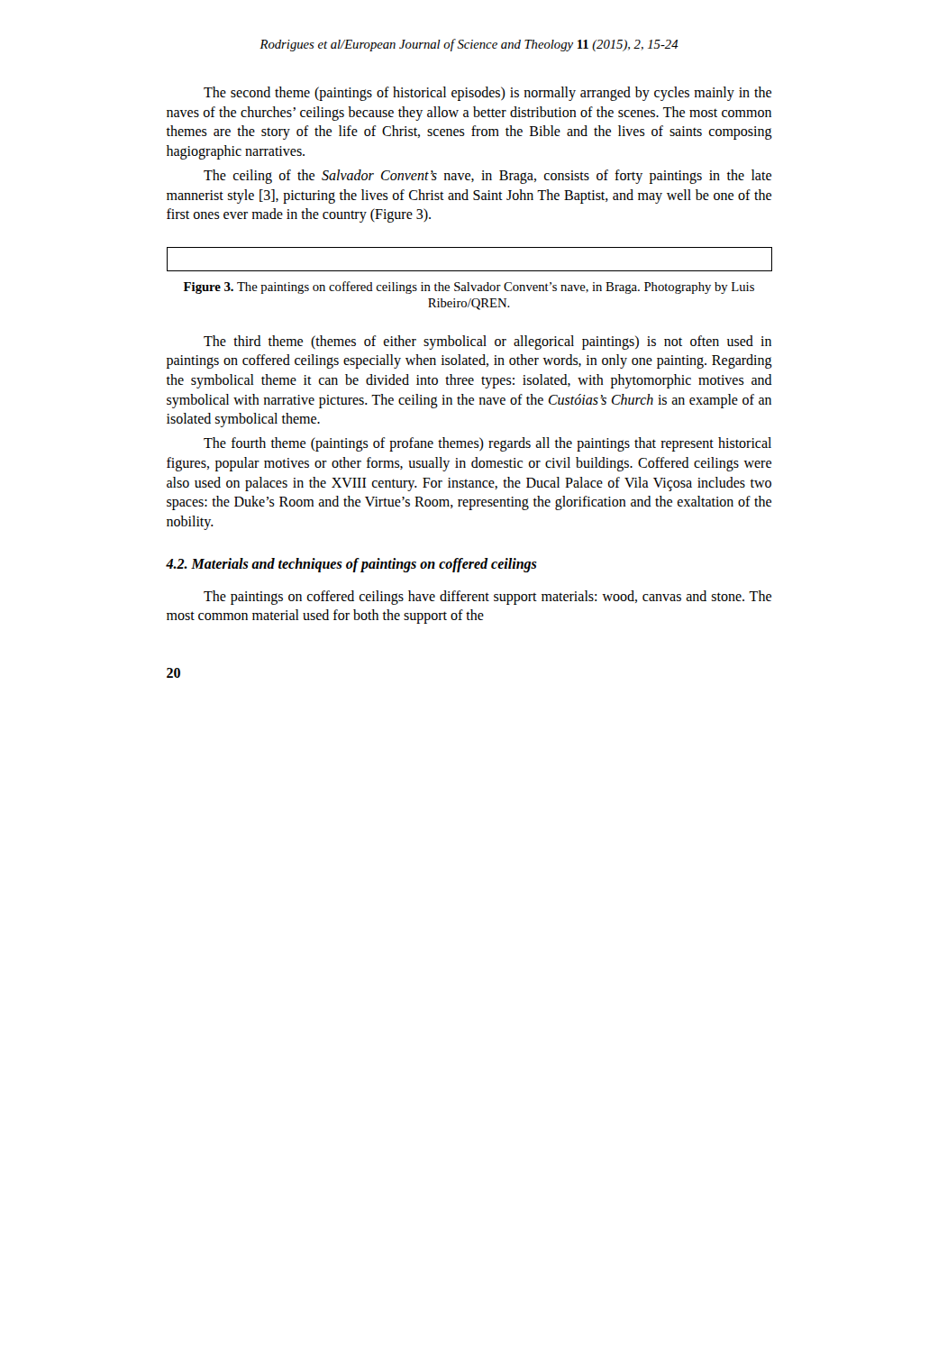Rodrigues et al/European Journal of Science and Theology 11 (2015), 2, 15-24
The second theme (paintings of historical episodes) is normally arranged by cycles mainly in the naves of the churches’ ceilings because they allow a better distribution of the scenes. The most common themes are the story of the life of Christ, scenes from the Bible and the lives of saints composing hagiographic narratives.
The ceiling of the Salvador Convent’s nave, in Braga, consists of forty paintings in the late mannerist style [3], picturing the lives of Christ and Saint John The Baptist, and may well be one of the first ones ever made in the country (Figure 3).
Figure 3. The paintings on coffered ceilings in the Salvador Convent’s nave, in Braga. Photography by Luis Ribeiro/QREN.
The third theme (themes of either symbolical or allegorical paintings) is not often used in paintings on coffered ceilings especially when isolated, in other words, in only one painting. Regarding the symbolical theme it can be divided into three types: isolated, with phytomorphic motives and symbolical with narrative pictures. The ceiling in the nave of the Custóias’s Church is an example of an isolated symbolical theme.
The fourth theme (paintings of profane themes) regards all the paintings that represent historical figures, popular motives or other forms, usually in domestic or civil buildings. Coffered ceilings were also used on palaces in the XVIII century. For instance, the Ducal Palace of Vila Viçosa includes two spaces: the Duke’s Room and the Virtue’s Room, representing the glorification and the exaltation of the nobility.
4.2. Materials and techniques of paintings on coffered ceilings
The paintings on coffered ceilings have different support materials: wood, canvas and stone. The most common material used for both the support of the
20